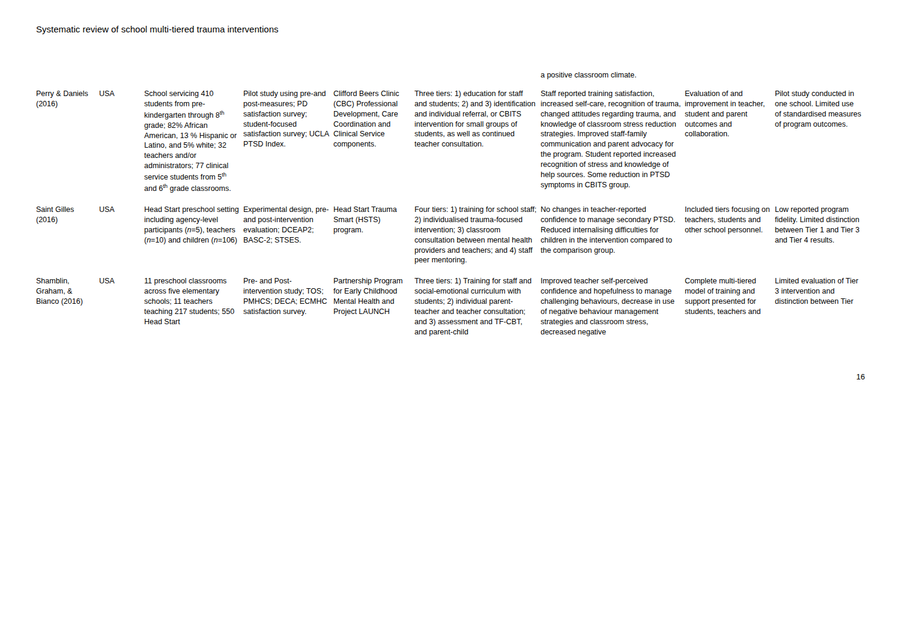Systematic review of school multi-tiered trauma interventions
| | | | | | | a positive classroom climate. | | |
| Perry & Daniels (2016) | USA | School servicing 410 students from pre-kindergarten through 8 th grade; 82% African American, 13 % Hispanic or Latino, and 5% white; 32 teachers and/or administrators; 77 clinical service students from 5 th and 6 th grade classrooms. | Pilot study using pre-and post-measures; PD satisfaction survey; student-focused satisfaction survey; UCLA PTSD Index. | Clifford Beers Clinic (CBC) Professional Development, Care Coordination and Clinical Service components. | Three tiers: 1) education for staff and students; 2) and 3) identification and individual referral, or CBITS intervention for small groups of students, as well as continued teacher consultation. | Staff reported training satisfaction, increased self-care, recognition of trauma, changed attitudes regarding trauma, and knowledge of classroom stress reduction strategies. Improved staff-family communication and parent advocacy for the program. Student reported increased recognition of stress and knowledge of help sources. Some reduction in PTSD symptoms in CBITS group. | Evaluation of and improvement in teacher, student and parent outcomes and collaboration. | Pilot study conducted in one school. Limited use of standardised measures of program outcomes. |
| Saint Gilles (2016) | USA | Head Start preschool setting including agency-level participants ( n =5), teachers ( n =10) and children ( n =106) | Experimental design, pre- and post-intervention evaluation; DCEAP2; BASC-2; STSES. | Head Start Trauma Smart (HSTS) program. | Four tiers: 1) training for school staff; 2) individualised trauma-focused intervention; 3) classroom consultation between mental health providers and teachers; and 4) staff peer mentoring. | No changes in teacher-reported confidence to manage secondary PTSD. Reduced internalising difficulties for children in the intervention compared to the comparison group. | Included tiers focusing on teachers, students and other school personnel. | Low reported program fidelity. Limited distinction between Tier 1 and Tier 3 and Tier 4 results. |
| Shamblin, Graham, & Bianco (2016) | USA | 11 preschool classrooms across five elementary schools; 11 teachers teaching 217 students; 550 Head Start | Pre- and Post-intervention study; TOS; PMHCS; DECA; ECMHC satisfaction survey. | Partnership Program for Early Childhood Mental Health and Project LAUNCH | Three tiers: 1) Training for staff and social-emotional curriculum with students; 2) individual parent-teacher and teacher consultation; and 3) assessment and TF-CBT, and parent-child | Improved teacher self-perceived confidence and hopefulness to manage challenging behaviours, decrease in use of negative behaviour management strategies and classroom stress, decreased negative | Complete multi-tiered model of training and support presented for students, teachers and | Limited evaluation of Tier 3 intervention and distinction between Tier |
16